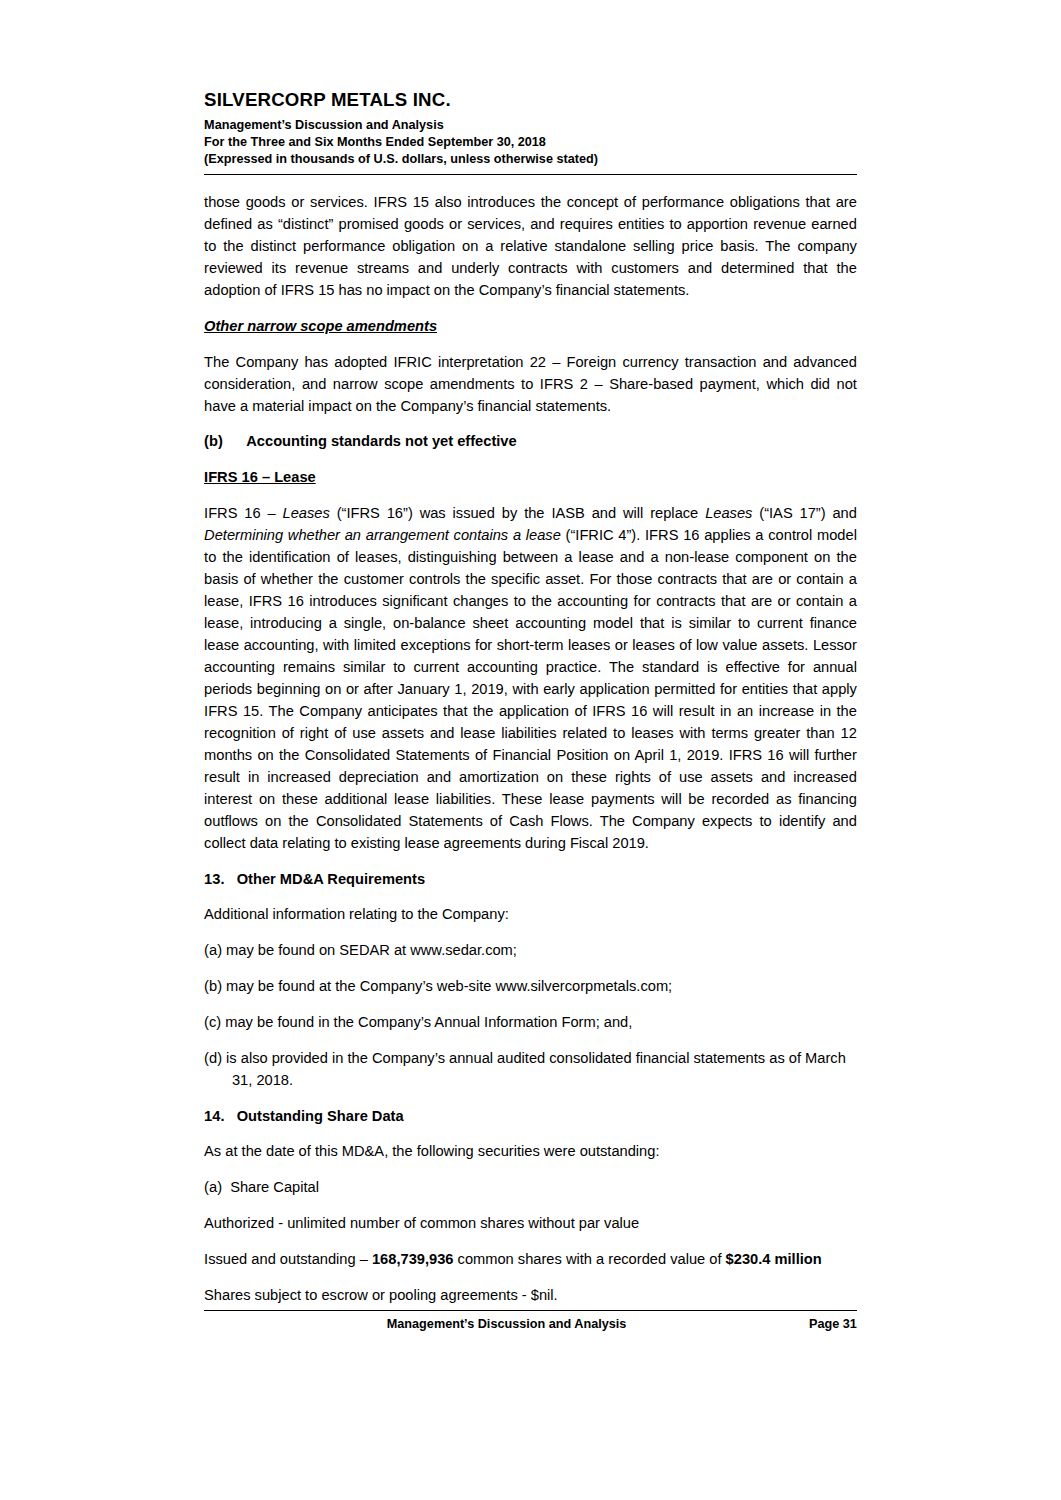SILVERCORP METALS INC.
Management’s Discussion and Analysis
For the Three and Six Months Ended September 30, 2018
(Expressed in thousands of U.S. dollars, unless otherwise stated)
those goods or services. IFRS 15 also introduces the concept of performance obligations that are defined as “distinct” promised goods or services, and requires entities to apportion revenue earned to the distinct performance obligation on a relative standalone selling price basis. The company reviewed its revenue streams and underly contracts with customers and determined that the adoption of IFRS 15 has no impact on the Company’s financial statements.
Other narrow scope amendments
The Company has adopted IFRIC interpretation 22 – Foreign currency transaction and advanced consideration, and narrow scope amendments to IFRS 2 – Share-based payment, which did not have a material impact on the Company’s financial statements.
(b) Accounting standards not yet effective
IFRS 16 – Lease
IFRS 16 – Leases (“IFRS 16”) was issued by the IASB and will replace Leases (“IAS 17”) and Determining whether an arrangement contains a lease (“IFRIC 4”). IFRS 16 applies a control model to the identification of leases, distinguishing between a lease and a non-lease component on the basis of whether the customer controls the specific asset. For those contracts that are or contain a lease, IFRS 16 introduces significant changes to the accounting for contracts that are or contain a lease, introducing a single, on-balance sheet accounting model that is similar to current finance lease accounting, with limited exceptions for short-term leases or leases of low value assets. Lessor accounting remains similar to current accounting practice. The standard is effective for annual periods beginning on or after January 1, 2019, with early application permitted for entities that apply IFRS 15. The Company anticipates that the application of IFRS 16 will result in an increase in the recognition of right of use assets and lease liabilities related to leases with terms greater than 12 months on the Consolidated Statements of Financial Position on April 1, 2019. IFRS 16 will further result in increased depreciation and amortization on these rights of use assets and increased interest on these additional lease liabilities. These lease payments will be recorded as financing outflows on the Consolidated Statements of Cash Flows. The Company expects to identify and collect data relating to existing lease agreements during Fiscal 2019.
13. Other MD&A Requirements
Additional information relating to the Company:
(a) may be found on SEDAR at www.sedar.com;
(b) may be found at the Company’s web-site www.silvercorpmetals.com;
(c) may be found in the Company’s Annual Information Form; and,
(d) is also provided in the Company’s annual audited consolidated financial statements as of March 31, 2018.
14. Outstanding Share Data
As at the date of this MD&A, the following securities were outstanding:
(a) Share Capital
Authorized - unlimited number of common shares without par value
Issued and outstanding – 168,739,936 common shares with a recorded value of $230.4 million
Shares subject to escrow or pooling agreements - $nil.
Management’s Discussion and Analysis Page 31